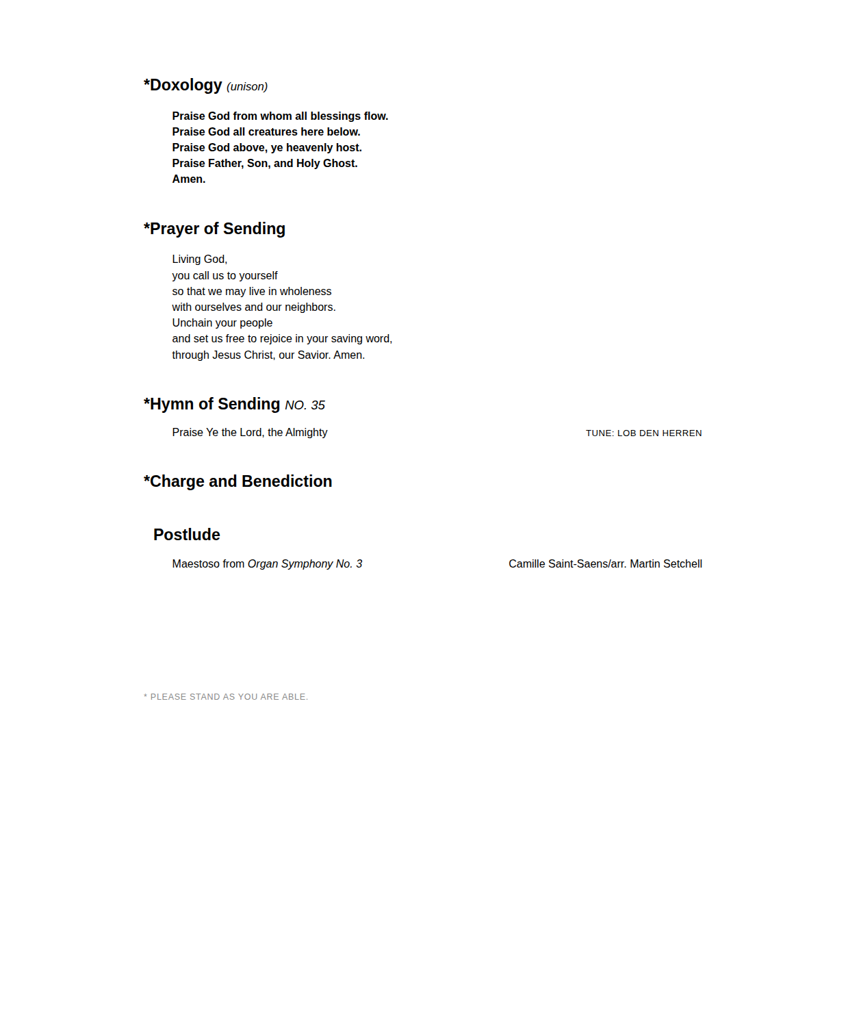*Doxology (unison)
Praise God from whom all blessings flow.
Praise God all creatures here below.
Praise God above, ye heavenly host.
Praise Father, Son, and Holy Ghost.
Amen.
*Prayer of Sending
Living God,
you call us to yourself
so that we may live in wholeness
with ourselves and our neighbors.
Unchain your people
and set us free to rejoice in your saving word,
through Jesus Christ, our Savior. Amen.
*Hymn of Sending NO. 35
Praise Ye the Lord, the Almighty TUNE: LOB DEN HERREN
*Charge and Benediction
Postlude
Maestoso from Organ Symphony No. 3 Camille Saint-Saens/arr. Martin Setchell
* PLEASE STAND AS YOU ARE ABLE.